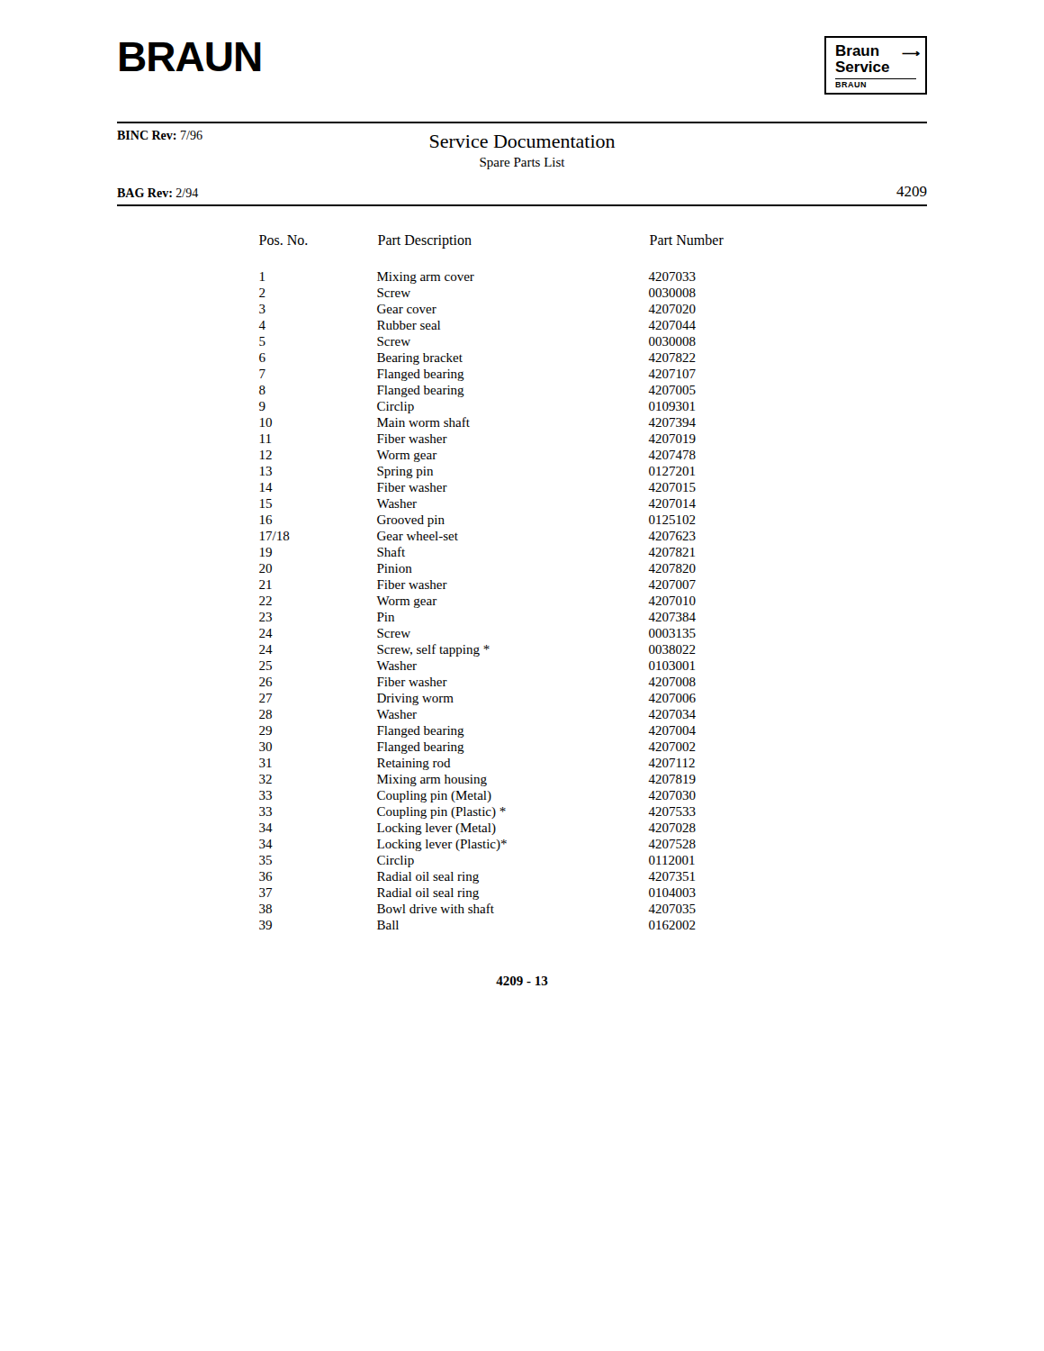BRAUN
Braun Service⟶ BRAUN
BINC Rev: 7/96
Service Documentation
Spare Parts List
BAG Rev: 2/94
4209
| Pos. No. | Part Description | Part Number |
| --- | --- | --- |
| 1 | Mixing arm cover | 4207033 |
| 2 | Screw | 0030008 |
| 3 | Gear cover | 4207020 |
| 4 | Rubber seal | 4207044 |
| 5 | Screw | 0030008 |
| 6 | Bearing bracket | 4207822 |
| 7 | Flanged bearing | 4207107 |
| 8 | Flanged bearing | 4207005 |
| 9 | Circlip | 0109301 |
| 10 | Main worm shaft | 4207394 |
| 11 | Fiber washer | 4207019 |
| 12 | Worm gear | 4207478 |
| 13 | Spring pin | 0127201 |
| 14 | Fiber washer | 4207015 |
| 15 | Washer | 4207014 |
| 16 | Grooved pin | 0125102 |
| 17/18 | Gear wheel-set | 4207623 |
| 19 | Shaft | 4207821 |
| 20 | Pinion | 4207820 |
| 21 | Fiber washer | 4207007 |
| 22 | Worm gear | 4207010 |
| 23 | Pin | 4207384 |
| 24 | Screw | 0003135 |
| 24 | Screw, self tapping * | 0038022 |
| 25 | Washer | 0103001 |
| 26 | Fiber washer | 4207008 |
| 27 | Driving worm | 4207006 |
| 28 | Washer | 4207034 |
| 29 | Flanged bearing | 4207004 |
| 30 | Flanged bearing | 4207002 |
| 31 | Retaining rod | 4207112 |
| 32 | Mixing arm housing | 4207819 |
| 33 | Coupling pin (Metal) | 4207030 |
| 33 | Coupling pin (Plastic) * | 4207533 |
| 34 | Locking lever (Metal) | 4207028 |
| 34 | Locking lever (Plastic)* | 4207528 |
| 35 | Circlip | 0112001 |
| 36 | Radial oil seal ring | 4207351 |
| 37 | Radial oil seal ring | 0104003 |
| 38 | Bowl drive with shaft | 4207035 |
| 39 | Ball | 0162002 |
4209 - 13